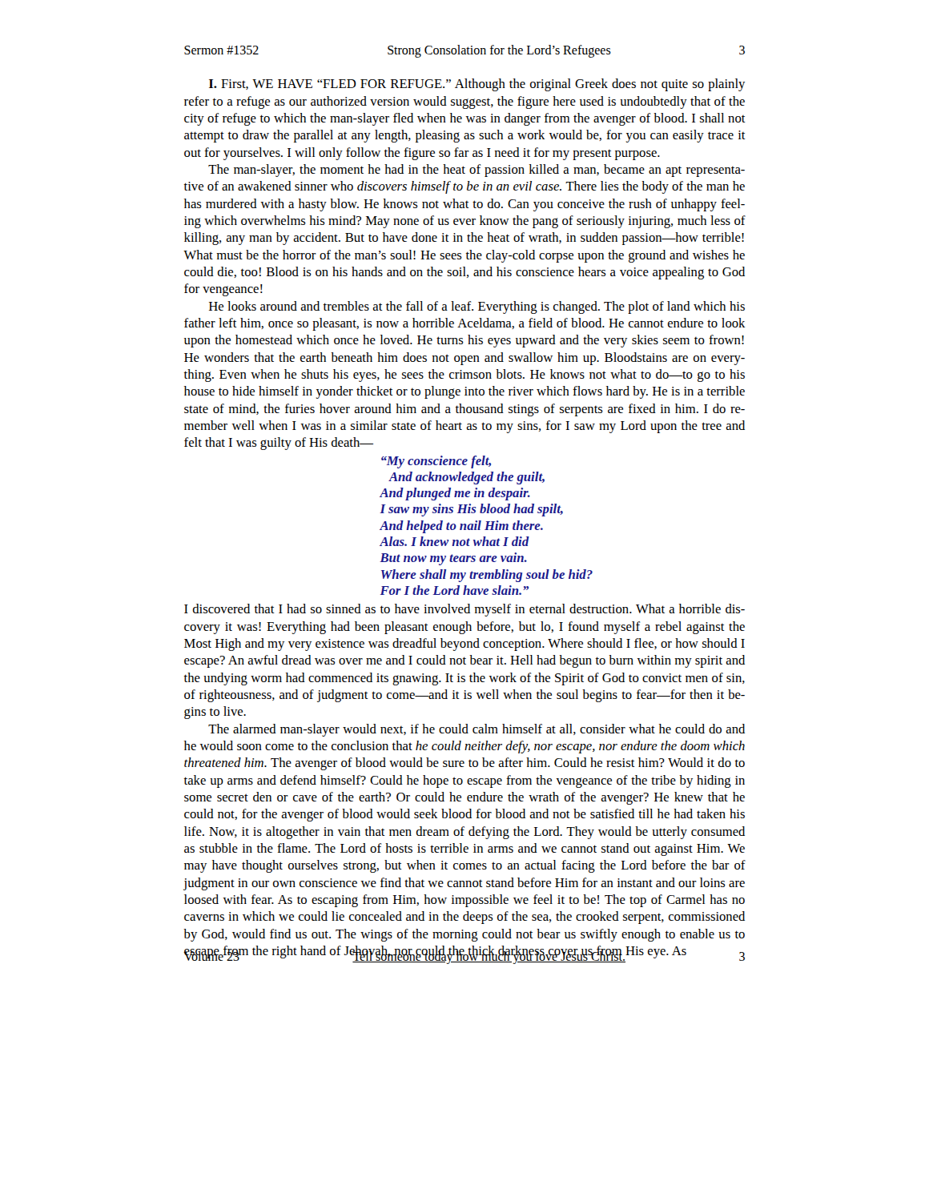Sermon #1352
Strong Consolation for the Lord’s Refugees
3
I. First, WE HAVE “FLED FOR REFUGE.” Although the original Greek does not quite so plainly refer to a refuge as our authorized version would suggest, the figure here used is undoubtedly that of the city of refuge to which the man-slayer fled when he was in danger from the avenger of blood. I shall not attempt to draw the parallel at any length, pleasing as such a work would be, for you can easily trace it out for yourselves. I will only follow the figure so far as I need it for my present purpose.
The man-slayer, the moment he had in the heat of passion killed a man, became an apt representative of an awakened sinner who discovers himself to be in an evil case. There lies the body of the man he has murdered with a hasty blow. He knows not what to do. Can you conceive the rush of unhappy feeling which overwhelms his mind? May none of us ever know the pang of seriously injuring, much less of killing, any man by accident. But to have done it in the heat of wrath, in sudden passion—how terrible! What must be the horror of the man’s soul! He sees the clay-cold corpse upon the ground and wishes he could die, too! Blood is on his hands and on the soil, and his conscience hears a voice appealing to God for vengeance!
He looks around and trembles at the fall of a leaf. Everything is changed. The plot of land which his father left him, once so pleasant, is now a horrible Aceldama, a field of blood. He cannot endure to look upon the homestead which once he loved. He turns his eyes upward and the very skies seem to frown! He wonders that the earth beneath him does not open and swallow him up. Bloodstains are on everything. Even when he shuts his eyes, he sees the crimson blots. He knows not what to do—to go to his house to hide himself in yonder thicket or to plunge into the river which flows hard by. He is in a terrible state of mind, the furies hover around him and a thousand stings of serpents are fixed in him. I do remember well when I was in a similar state of heart as to my sins, for I saw my Lord upon the tree and felt that I was guilty of His death—
“My conscience felt,
And acknowledged the guilt, And plunged me in despair.
I saw my sins His blood had spilt,
And helped to nail Him there.
Alas. I knew not what I did
But now my tears are vain.
Where shall my trembling soul be hid?
For I the Lord have slain.”
I discovered that I had so sinned as to have involved myself in eternal destruction. What a horrible discovery it was! Everything had been pleasant enough before, but lo, I found myself a rebel against the Most High and my very existence was dreadful beyond conception. Where should I flee, or how should I escape? An awful dread was over me and I could not bear it. Hell had begun to burn within my spirit and the undying worm had commenced its gnawing. It is the work of the Spirit of God to convict men of sin, of righteousness, and of judgment to come—and it is well when the soul begins to fear—for then it begins to live.
The alarmed man-slayer would next, if he could calm himself at all, consider what he could do and he would soon come to the conclusion that he could neither defy, nor escape, nor endure the doom which threatened him. The avenger of blood would be sure to be after him. Could he resist him? Would it do to take up arms and defend himself? Could he hope to escape from the vengeance of the tribe by hiding in some secret den or cave of the earth? Or could he endure the wrath of the avenger? He knew that he could not, for the avenger of blood would seek blood for blood and not be satisfied till he had taken his life. Now, it is altogether in vain that men dream of defying the Lord. They would be utterly consumed as stubble in the flame. The Lord of hosts is terrible in arms and we cannot stand out against Him. We may have thought ourselves strong, but when it comes to an actual facing the Lord before the bar of judgment in our own conscience we find that we cannot stand before Him for an instant and our loins are loosed with fear. As to escaping from Him, how impossible we feel it to be! The top of Carmel has no caverns in which we could lie concealed and in the deeps of the sea, the crooked serpent, commissioned by God, would find us out. The wings of the morning could not bear us swiftly enough to enable us to escape from the right hand of Jehovah, nor could the thick darkness cover us from His eye. As
Volume 23
Tell someone today how much you love Jesus Christ.
3